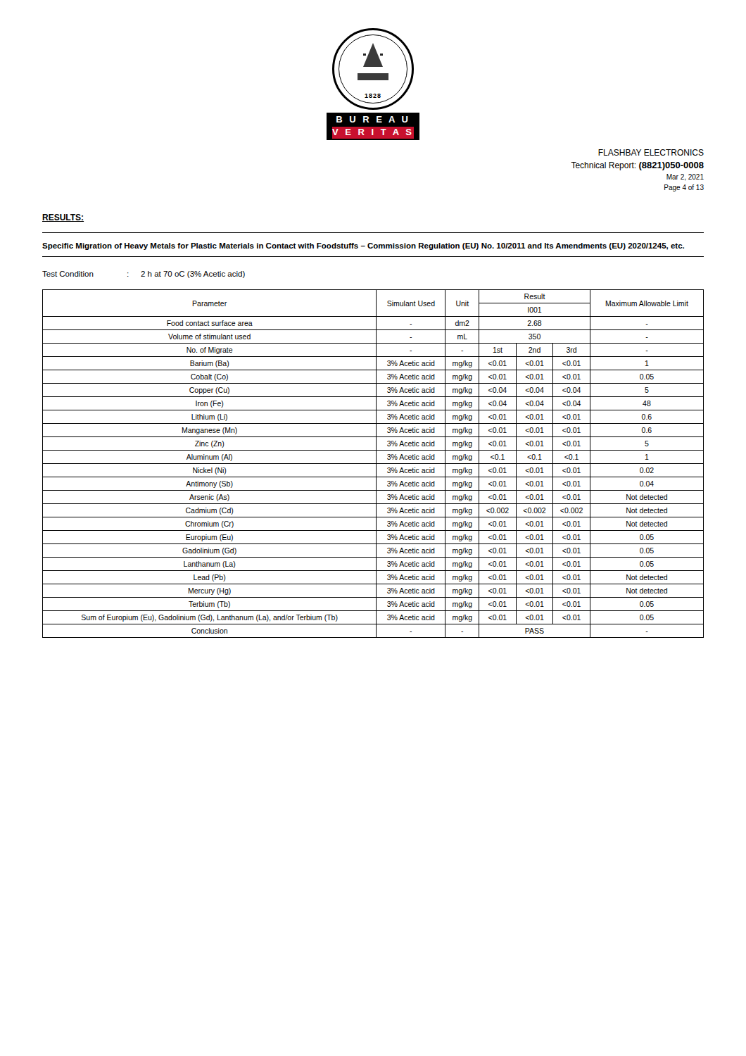1828
B U R E A U V E R I T A S
FLASHBAY ELECTRONICS
Technical Report: (8821)050-0008
Mar 2, 2021
Page 4 of 13
RESULTS:
Specific Migration of Heavy Metals for Plastic Materials in Contact with Foodstuffs – Commission Regulation (EU) No. 10/2011 and Its Amendments (EU) 2020/1245, etc.
Test Condition: 2 h at 70 oC (3% Acetic acid)
| Parameter | Simulant Used | Unit | Result | Maximum Allowable Limit |
| --- | --- | --- | --- | --- |
| I001 |
| Food contact surface area | - | dm2 | 2.68 | - |
| Volume of stimulant used | - | mL | 350 | - |
| No. of Migrate | - | - | 1st | 2nd | 3rd | - |
| Barium (Ba) | 3% Acetic acid | mg/kg | <0.01 | <0.01 | <0.01 | 1 |
| Cobalt (Co) | 3% Acetic acid | mg/kg | <0.01 | <0.01 | <0.01 | 0.05 |
| Copper (Cu) | 3% Acetic acid | mg/kg | <0.04 | <0.04 | <0.04 | 5 |
| Iron (Fe) | 3% Acetic acid | mg/kg | <0.04 | <0.04 | <0.04 | 48 |
| Lithium (Li) | 3% Acetic acid | mg/kg | <0.01 | <0.01 | <0.01 | 0.6 |
| Manganese (Mn) | 3% Acetic acid | mg/kg | <0.01 | <0.01 | <0.01 | 0.6 |
| Zinc (Zn) | 3% Acetic acid | mg/kg | <0.01 | <0.01 | <0.01 | 5 |
| Aluminum (Al) | 3% Acetic acid | mg/kg | <0.1 | <0.1 | <0.1 | 1 |
| Nickel (Ni) | 3% Acetic acid | mg/kg | <0.01 | <0.01 | <0.01 | 0.02 |
| Antimony (Sb) | 3% Acetic acid | mg/kg | <0.01 | <0.01 | <0.01 | 0.04 |
| Arsenic (As) | 3% Acetic acid | mg/kg | <0.01 | <0.01 | <0.01 | Not detected |
| Cadmium (Cd) | 3% Acetic acid | mg/kg | <0.002 | <0.002 | <0.002 | Not detected |
| Chromium (Cr) | 3% Acetic acid | mg/kg | <0.01 | <0.01 | <0.01 | Not detected |
| Europium (Eu) | 3% Acetic acid | mg/kg | <0.01 | <0.01 | <0.01 | 0.05 |
| Gadolinium (Gd) | 3% Acetic acid | mg/kg | <0.01 | <0.01 | <0.01 | 0.05 |
| Lanthanum (La) | 3% Acetic acid | mg/kg | <0.01 | <0.01 | <0.01 | 0.05 |
| Lead (Pb) | 3% Acetic acid | mg/kg | <0.01 | <0.01 | <0.01 | Not detected |
| Mercury (Hg) | 3% Acetic acid | mg/kg | <0.01 | <0.01 | <0.01 | Not detected |
| Terbium (Tb) | 3% Acetic acid | mg/kg | <0.01 | <0.01 | <0.01 | 0.05 |
| Sum of Europium (Eu), Gadolinium (Gd), Lanthanum (La), and/or Terbium (Tb) | 3% Acetic acid | mg/kg | <0.01 | <0.01 | <0.01 | 0.05 |
| Conclusion | - | - | PASS | - |